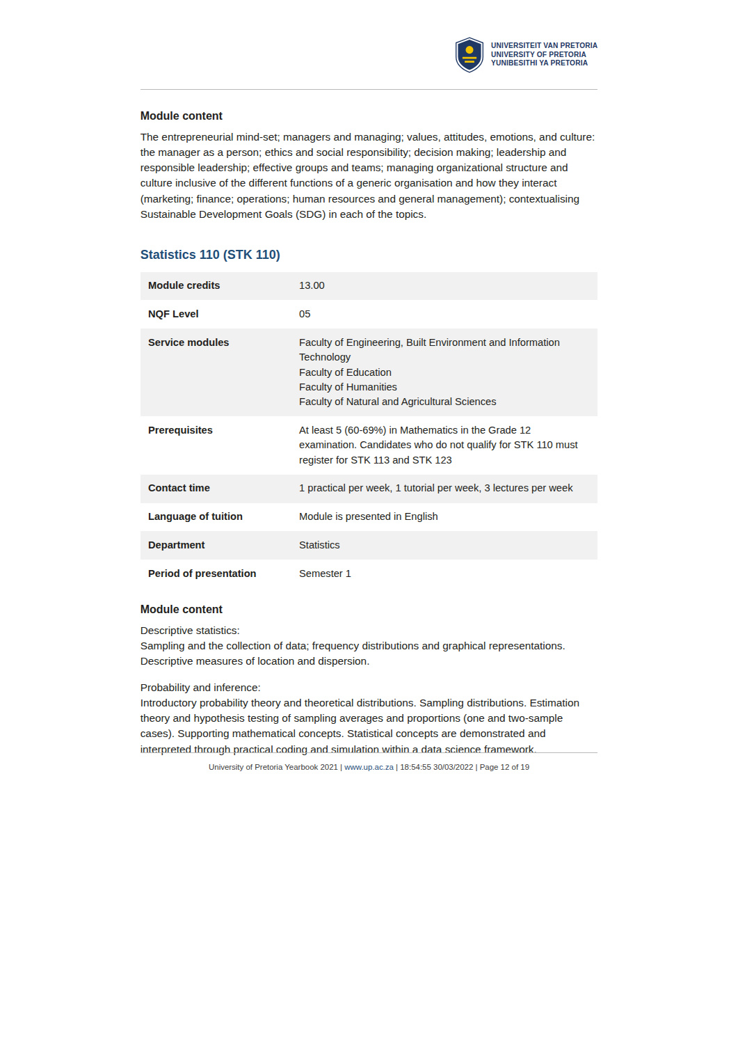Universiteit van Pretoria
University of Pretoria
Yunibesithi ya Pretoria
Module content
The entrepreneurial mind-set; managers and managing; values, attitudes, emotions, and culture: the manager as a person; ethics and social responsibility; decision making; leadership and responsible leadership; effective groups and teams; managing organizational structure and culture inclusive of the different functions of a generic organisation and how they interact (marketing; finance; operations; human resources and general management); contextualising Sustainable Development Goals (SDG) in each of the topics.
Statistics 110 (STK 110)
| Module credits | 13.00 |
| NQF Level | 05 |
| Service modules | Faculty of Engineering, Built Environment and Information Technology Faculty of Education Faculty of Humanities Faculty of Natural and Agricultural Sciences |
| Prerequisites | At least 5 (60-69%) in Mathematics in the Grade 12 examination. Candidates who do not qualify for STK 110 must register for STK 113 and STK 123 |
| Contact time | 1 practical per week, 1 tutorial per week, 3 lectures per week |
| Language of tuition | Module is presented in English |
| Department | Statistics |
| Period of presentation | Semester 1 |
Module content
Descriptive statistics:
Sampling and the collection of data; frequency distributions and graphical representations. Descriptive measures of location and dispersion.
Probability and inference:
Introductory probability theory and theoretical distributions. Sampling distributions. Estimation theory and hypothesis testing of sampling averages and proportions (one and two-sample cases). Supporting mathematical concepts. Statistical concepts are demonstrated and interpreted through practical coding and simulation within a data science framework.
University of Pretoria Yearbook 2021 | www.up.ac.za | 18:54:55 30/03/2022 | Page 12 of 19